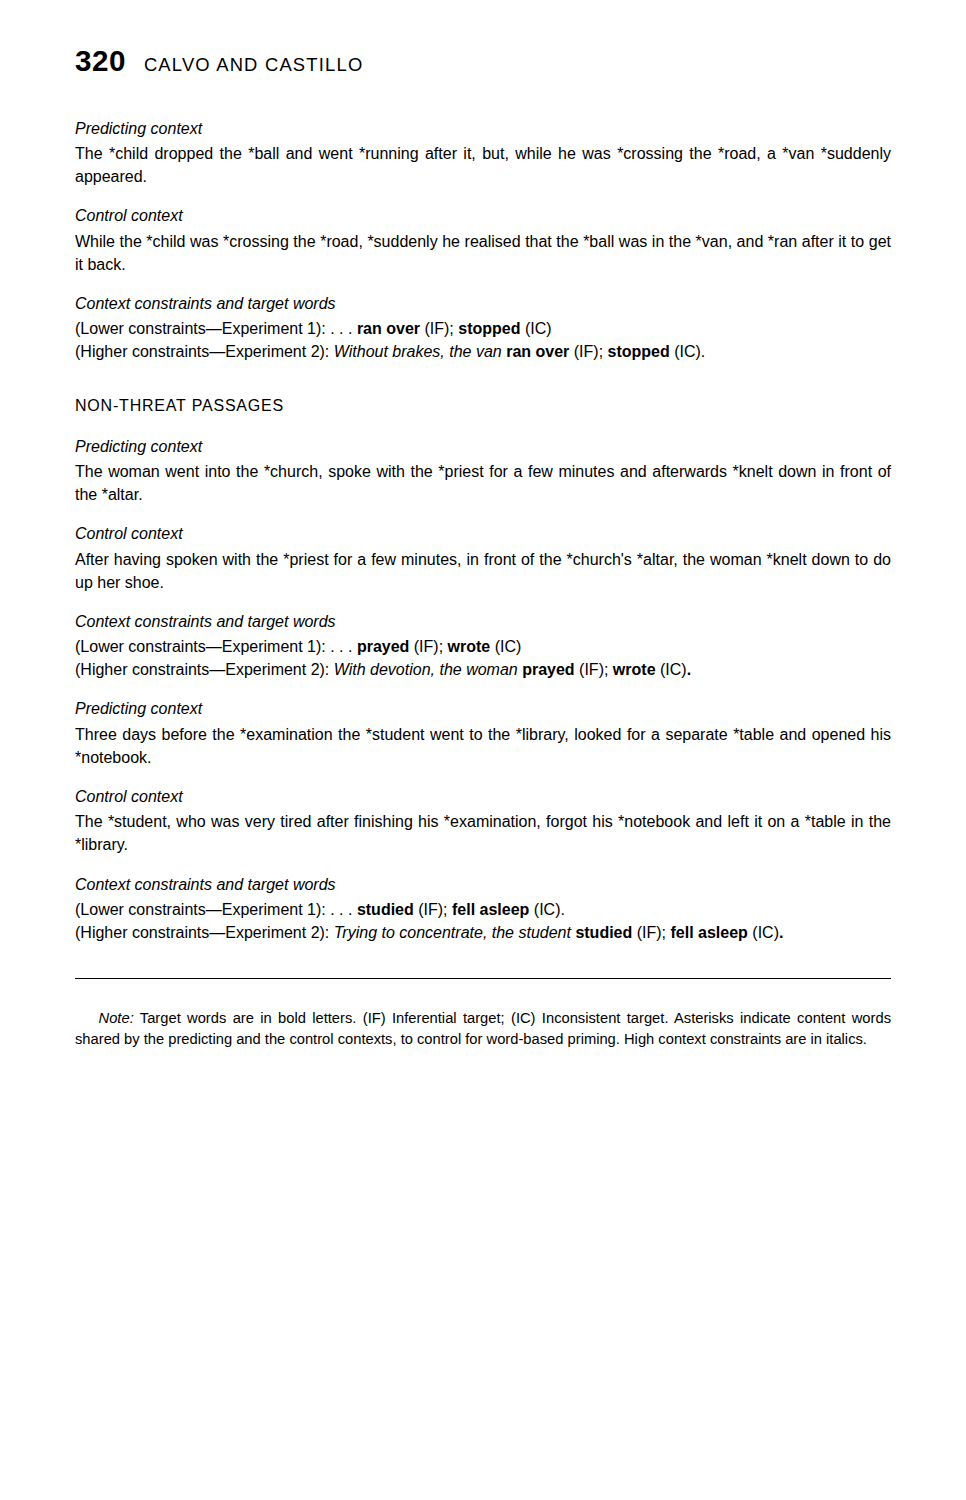320 CALVO AND CASTILLO
Predicting context
The *child dropped the *ball and went *running after it, but, while he was *crossing the *road, a *van *suddenly appeared.
Control context
While the *child was *crossing the *road, *suddenly he realised that the *ball was in the *van, and *ran after it to get it back.
Context constraints and target words
(Lower constraints—Experiment 1): . . . ran over (IF); stopped (IC)
(Higher constraints—Experiment 2): Without brakes, the van ran over (IF); stopped (IC).
NON-THREAT PASSAGES
Predicting context
The woman went into the *church, spoke with the *priest for a few minutes and afterwards *knelt down in front of the *altar.
Control context
After having spoken with the *priest for a few minutes, in front of the *church's *altar, the woman *knelt down to do up her shoe.
Context constraints and target words
(Lower constraints—Experiment 1): . . . prayed (IF); wrote (IC)
(Higher constraints—Experiment 2): With devotion, the woman prayed (IF); wrote (IC).
Predicting context
Three days before the *examination the *student went to the *library, looked for a separate *table and opened his *notebook.
Control context
The *student, who was very tired after finishing his *examination, forgot his *notebook and left it on a *table in the *library.
Context constraints and target words
(Lower constraints—Experiment 1): . . . studied (IF); fell asleep (IC).
(Higher constraints—Experiment 2): Trying to concentrate, the student studied (IF); fell asleep (IC).
Note: Target words are in bold letters. (IF) Inferential target; (IC) Inconsistent target. Asterisks indicate content words shared by the predicting and the control contexts, to control for word-based priming. High context constraints are in italics.